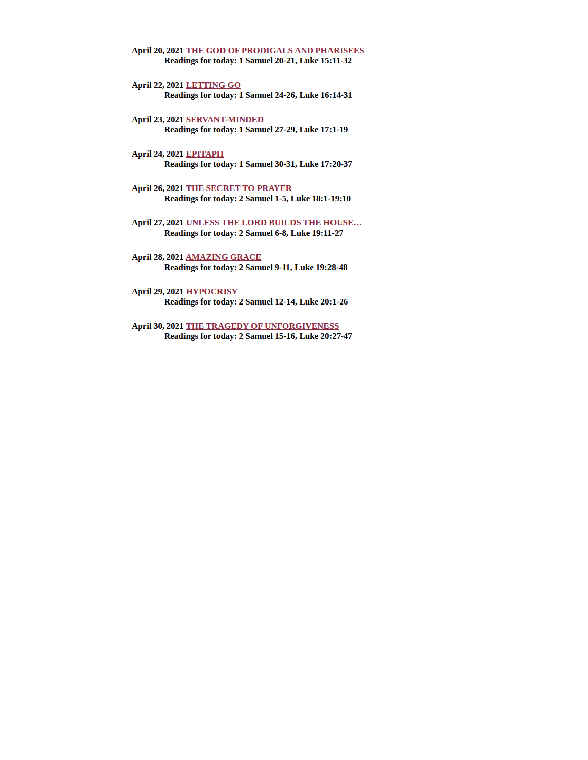April 20, 2021 THE GOD OF PRODIGALS AND PHARISEES
Readings for today: 1 Samuel 20-21, Luke 15:11-32
April 22, 2021 LETTING GO
Readings for today: 1 Samuel 24-26, Luke 16:14-31
April 23, 2021 SERVANT-MINDED
Readings for today: 1 Samuel 27-29, Luke 17:1-19
April 24, 2021 EPITAPH
Readings for today: 1 Samuel 30-31, Luke 17:20-37
April 26, 2021 THE SECRET TO PRAYER
Readings for today: 2 Samuel 1-5, Luke 18:1-19:10
April 27, 2021 UNLESS THE LORD BUILDS THE HOUSE…
Readings for today: 2 Samuel 6-8, Luke 19:11-27
April 28, 2021 AMAZING GRACE
Readings for today: 2 Samuel 9-11, Luke 19:28-48
April 29, 2021 HYPOCRISY
Readings for today: 2 Samuel 12-14, Luke 20:1-26
April 30, 2021 THE TRAGEDY OF UNFORGIVENESS
Readings for today: 2 Samuel 15-16, Luke 20:27-47